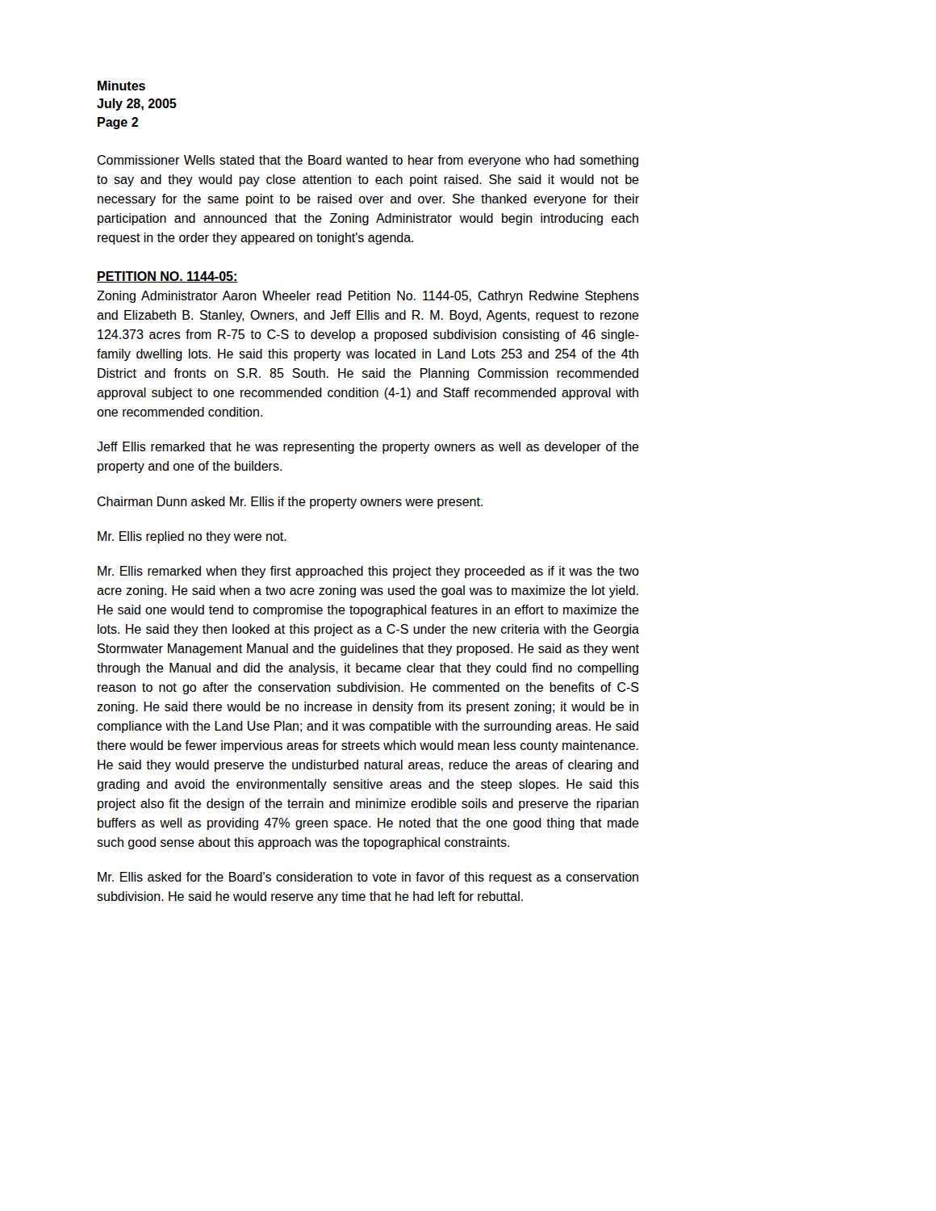Minutes
July 28, 2005
Page 2
Commissioner Wells stated that the Board wanted to hear from everyone who had something to say and they would pay close attention to each point raised. She said it would not be necessary for the same point to be raised over and over. She thanked everyone for their participation and announced that the Zoning Administrator would begin introducing each request in the order they appeared on tonight's agenda.
PETITION NO. 1144-05:
Zoning Administrator Aaron Wheeler read Petition No. 1144-05, Cathryn Redwine Stephens and Elizabeth B. Stanley, Owners, and Jeff Ellis and R. M. Boyd, Agents, request to rezone 124.373 acres from R-75 to C-S to develop a proposed subdivision consisting of 46 single-family dwelling lots. He said this property was located in Land Lots 253 and 254 of the 4th District and fronts on S.R. 85 South. He said the Planning Commission recommended approval subject to one recommended condition (4-1) and Staff recommended approval with one recommended condition.
Jeff Ellis remarked that he was representing the property owners as well as developer of the property and one of the builders.
Chairman Dunn asked Mr. Ellis if the property owners were present.
Mr. Ellis replied no they were not.
Mr. Ellis remarked when they first approached this project they proceeded as if it was the two acre zoning. He said when a two acre zoning was used the goal was to maximize the lot yield. He said one would tend to compromise the topographical features in an effort to maximize the lots. He said they then looked at this project as a C-S under the new criteria with the Georgia Stormwater Management Manual and the guidelines that they proposed. He said as they went through the Manual and did the analysis, it became clear that they could find no compelling reason to not go after the conservation subdivision. He commented on the benefits of C-S zoning. He said there would be no increase in density from its present zoning; it would be in compliance with the Land Use Plan; and it was compatible with the surrounding areas. He said there would be fewer impervious areas for streets which would mean less county maintenance. He said they would preserve the undisturbed natural areas, reduce the areas of clearing and grading and avoid the environmentally sensitive areas and the steep slopes. He said this project also fit the design of the terrain and minimize erodible soils and preserve the riparian buffers as well as providing 47% green space. He noted that the one good thing that made such good sense about this approach was the topographical constraints.
Mr. Ellis asked for the Board's consideration to vote in favor of this request as a conservation subdivision. He said he would reserve any time that he had left for rebuttal.